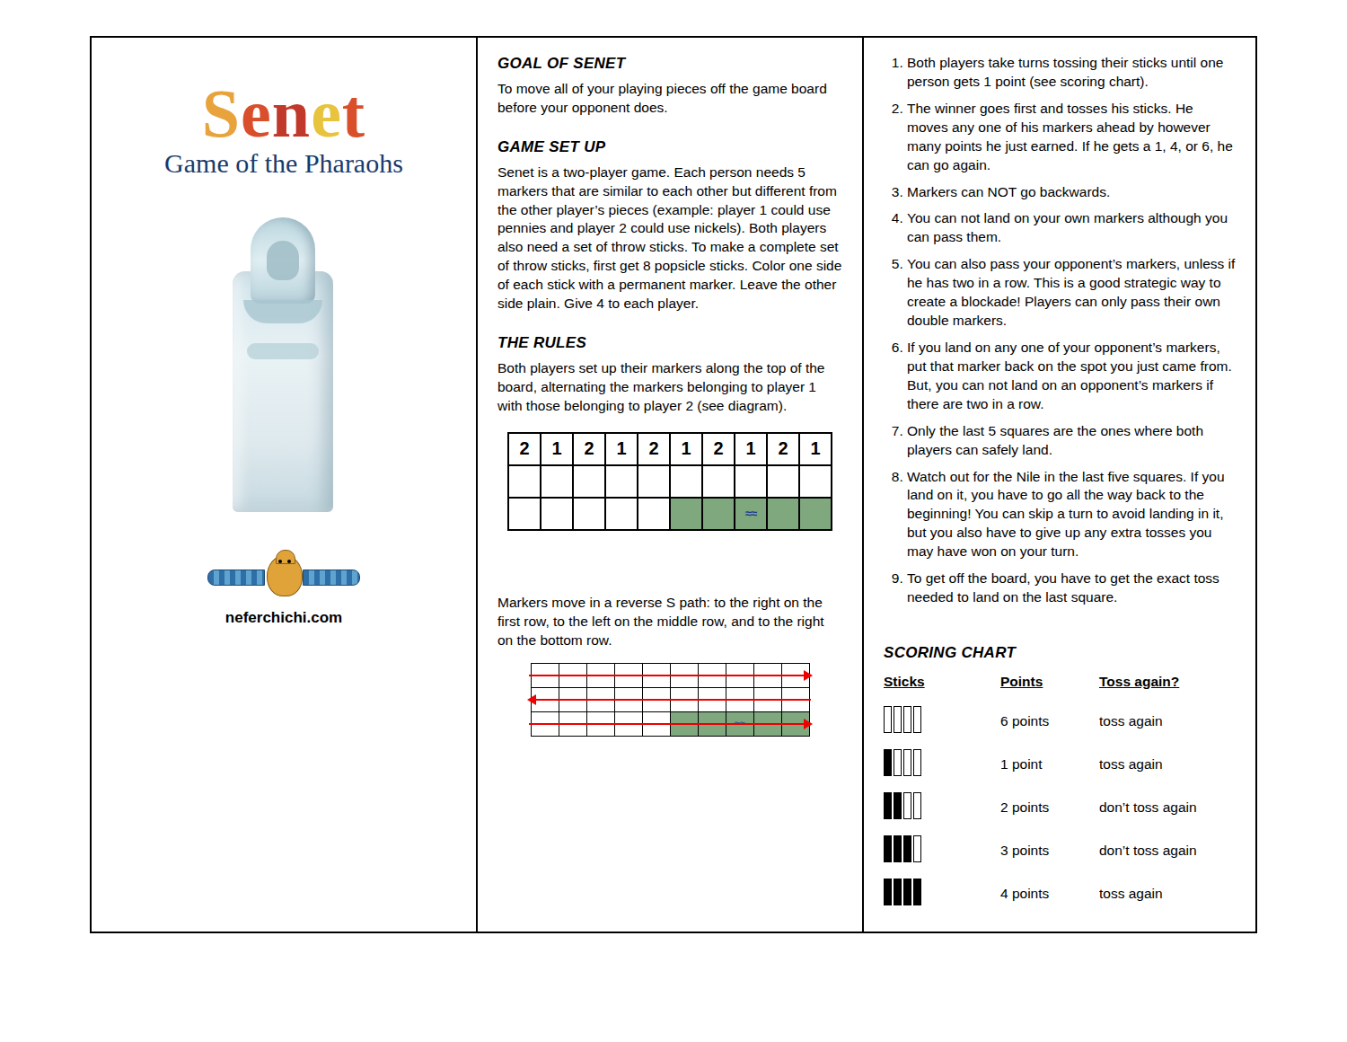Senet
Game of the Pharaohs
neferchichi.com
GOAL OF SENET
To move all of your playing pieces off the game board before your opponent does.
GAME SET UP
Senet is a two-player game. Each person needs 5 markers that are similar to each other but different from the other player’s pieces (example: player 1 could use pennies and player 2 could use nickels). Both players also need a set of throw sticks. To make a complete set of throw sticks, first get 8 popsicle sticks. Color one side of each stick with a permanent marker. Leave the other side plain. Give 4 to each player.
THE RULES
Both players set up their markers along the top of the board, alternating the markers belonging to player 1 with those belonging to player 2 (see diagram).
| 2 | 1 | 2 | 1 | 2 | 1 | 2 | 1 | 2 | 1 |
Markers move in a reverse S path: to the right on the first row, to the left on the middle row, and to the right on the bottom row.
| | | | | | | | ≈≈ | | |
Both players take turns tossing their sticks until one person gets 1 point (see scoring chart).
The winner goes first and tosses his sticks. He moves any one of his markers ahead by however many points he just earned. If he gets a 1, 4, or 6, he can go again.
Markers can NOT go backwards.
You can not land on your own markers although you can pass them.
You can also pass your opponent’s markers, unless if he has two in a row. This is a good strategic way to create a blockade! Players can only pass their own double markers.
If you land on any one of your opponent’s markers, put that marker back on the spot you just came from. But, you can not land on an opponent’s markers if there are two in a row.
Only the last 5 squares are the ones where both players can safely land.
Watch out for the Nile in the last five squares. If you land on it, you have to go all the way back to the beginning! You can skip a turn to avoid landing in it, but you also have to give up any extra tosses you may have won on your turn.
To get off the board, you have to get the exact toss needed to land on the last square.
SCORING CHART
| Sticks | Points | Toss again? |
| --- | --- | --- |
| | 6 points | toss again |
| | 1 point | toss again |
| | 2 points | don’t toss again |
| | 3 points | don’t toss again |
| | 4 points | toss again |